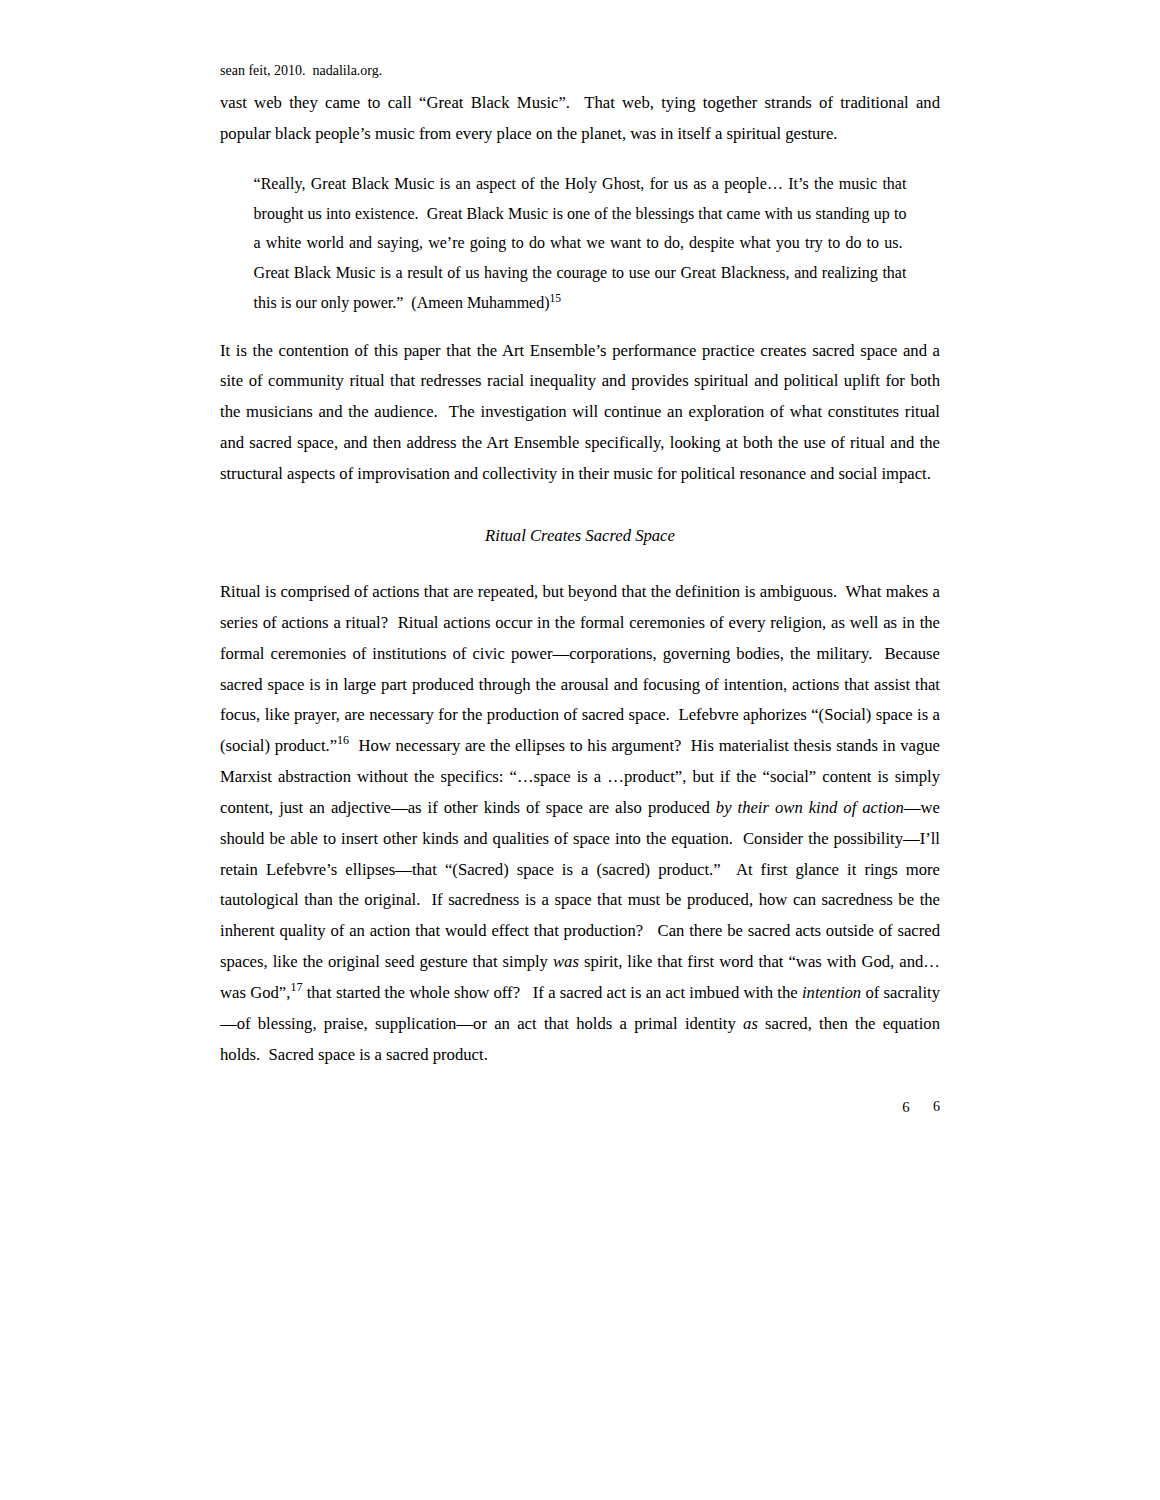sean feit, 2010. nadalila.org.
vast web they came to call “Great Black Music”. That web, tying together strands of traditional and popular black people’s music from every place on the planet, was in itself a spiritual gesture.
“Really, Great Black Music is an aspect of the Holy Ghost, for us as a people… It’s the music that brought us into existence. Great Black Music is one of the blessings that came with us standing up to a white world and saying, we’re going to do what we want to do, despite what you try to do to us. Great Black Music is a result of us having the courage to use our Great Blackness, and realizing that this is our only power.” (Ameen Muhammed)15
It is the contention of this paper that the Art Ensemble’s performance practice creates sacred space and a site of community ritual that redresses racial inequality and provides spiritual and political uplift for both the musicians and the audience. The investigation will continue an exploration of what constitutes ritual and sacred space, and then address the Art Ensemble specifically, looking at both the use of ritual and the structural aspects of improvisation and collectivity in their music for political resonance and social impact.
Ritual Creates Sacred Space
Ritual is comprised of actions that are repeated, but beyond that the definition is ambiguous. What makes a series of actions a ritual? Ritual actions occur in the formal ceremonies of every religion, as well as in the formal ceremonies of institutions of civic power—corporations, governing bodies, the military. Because sacred space is in large part produced through the arousal and focusing of intention, actions that assist that focus, like prayer, are necessary for the production of sacred space. Lefebvre aphorizes “(Social) space is a (social) product.”16 How necessary are the ellipses to his argument? His materialist thesis stands in vague Marxist abstraction without the specifics: “…space is a …product”, but if the “social” content is simply content, just an adjective—as if other kinds of space are also produced by their own kind of action—we should be able to insert other kinds and qualities of space into the equation. Consider the possibility—I’ll retain Lefebvre’s ellipses—that “(Sacred) space is a (sacred) product.” At first glance it rings more tautological than the original. If sacredness is a space that must be produced, how can sacredness be the inherent quality of an action that would effect that production? Can there be sacred acts outside of sacred spaces, like the original seed gesture that simply was spirit, like that first word that “was with God, and… was God”,17 that started the whole show off? If a sacred act is an act imbued with the intention of sacrality—of blessing, praise, supplication—or an act that holds a primal identity as sacred, then the equation holds. Sacred space is a sacred product.
66